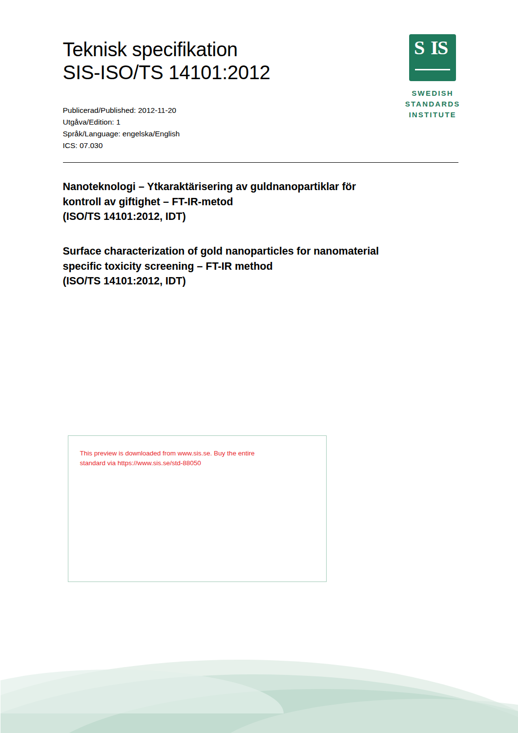SIS
SWEDISH
STANDARDS
INSTITUTE
Teknisk specifikation SIS-ISO/TS 14101:2012
Publicerad/Published: 2012-11-20
Utgåva/Edition: 1
Språk/Language: engelska/English
ICS: 07.030
Nanoteknologi – Ytkaraktärisering av guldnanopartiklar för
kontroll av giftighet – FT-IR-metod
(ISO/TS 14101:2012, IDT)
Surface characterization of gold nanoparticles for nanomaterial
specific toxicity screening – FT-IR method
(ISO/TS 14101:2012, IDT)
This preview is downloaded from www.sis.se. Buy the entire
standard via https://www.sis.se/std-88050